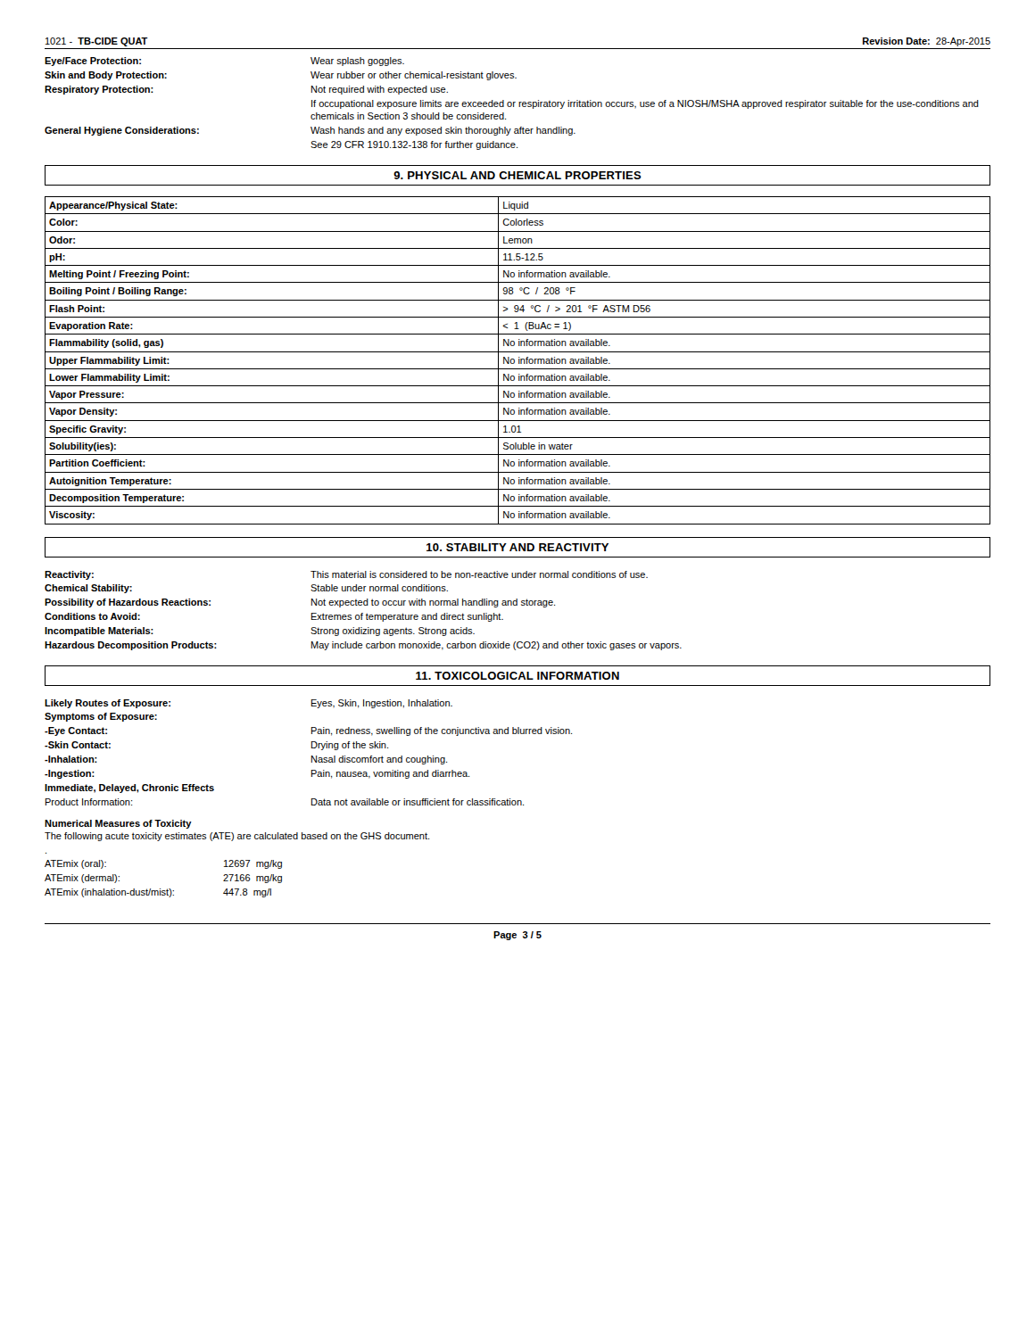1021 - TB-CIDE QUAT
Revision Date: 28-Apr-2015
| Eye/Face Protection: | Wear splash goggles. |
| Skin and Body Protection: | Wear rubber or other chemical-resistant gloves. |
| Respiratory Protection: | Not required with expected use. |
| | If occupational exposure limits are exceeded or respiratory irritation occurs, use of a NIOSH/MSHA approved respirator suitable for the use-conditions and chemicals in Section 3 should be considered. |
| General Hygiene Considerations: | Wash hands and any exposed skin thoroughly after handling. |
| | See 29 CFR 1910.132-138 for further guidance. |
9. PHYSICAL AND CHEMICAL PROPERTIES
| Appearance/Physical State: | Liquid |
| Color: | Colorless |
| Odor: | Lemon |
| pH: | 11.5-12.5 |
| Melting Point / Freezing Point: | No information available. |
| Boiling Point / Boiling Range: | 98 °C / 208 °F |
| Flash Point: | > 94 °C / > 201 °F ASTM D56 |
| Evaporation Rate: | < 1 (BuAc = 1) |
| Flammability (solid, gas) | No information available. |
| Upper Flammability Limit: | No information available. |
| Lower Flammability Limit: | No information available. |
| Vapor Pressure: | No information available. |
| Vapor Density: | No information available. |
| Specific Gravity: | 1.01 |
| Solubility(ies): | Soluble in water |
| Partition Coefficient: | No information available. |
| Autoignition Temperature: | No information available. |
| Decomposition Temperature: | No information available. |
| Viscosity: | No information available. |
10. STABILITY AND REACTIVITY
| Reactivity: | This material is considered to be non-reactive under normal conditions of use. |
| Chemical Stability: | Stable under normal conditions. |
| Possibility of Hazardous Reactions: | Not expected to occur with normal handling and storage. |
| Conditions to Avoid: | Extremes of temperature and direct sunlight. |
| Incompatible Materials: | Strong oxidizing agents. Strong acids. |
| Hazardous Decomposition Products: | May include carbon monoxide, carbon dioxide (CO2) and other toxic gases or vapors. |
11. TOXICOLOGICAL INFORMATION
| Likely Routes of Exposure: | Eyes, Skin, Ingestion, Inhalation. |
| Symptoms of Exposure: | |
| -Eye Contact: | Pain, redness, swelling of the conjunctiva and blurred vision. |
| -Skin Contact: | Drying of the skin. |
| -Inhalation: | Nasal discomfort and coughing. |
| -Ingestion: | Pain, nausea, vomiting and diarrhea. |
| Immediate, Delayed, Chronic Effects | |
| Product Information: | Data not available or insufficient for classification. |
Numerical Measures of Toxicity
The following acute toxicity estimates (ATE) are calculated based on the GHS document.
.
| ATEmix (oral): | 12697 mg/kg |
| ATEmix (dermal): | 27166 mg/kg |
| ATEmix (inhalation-dust/mist): | 447.8 mg/l |
Page 3 / 5